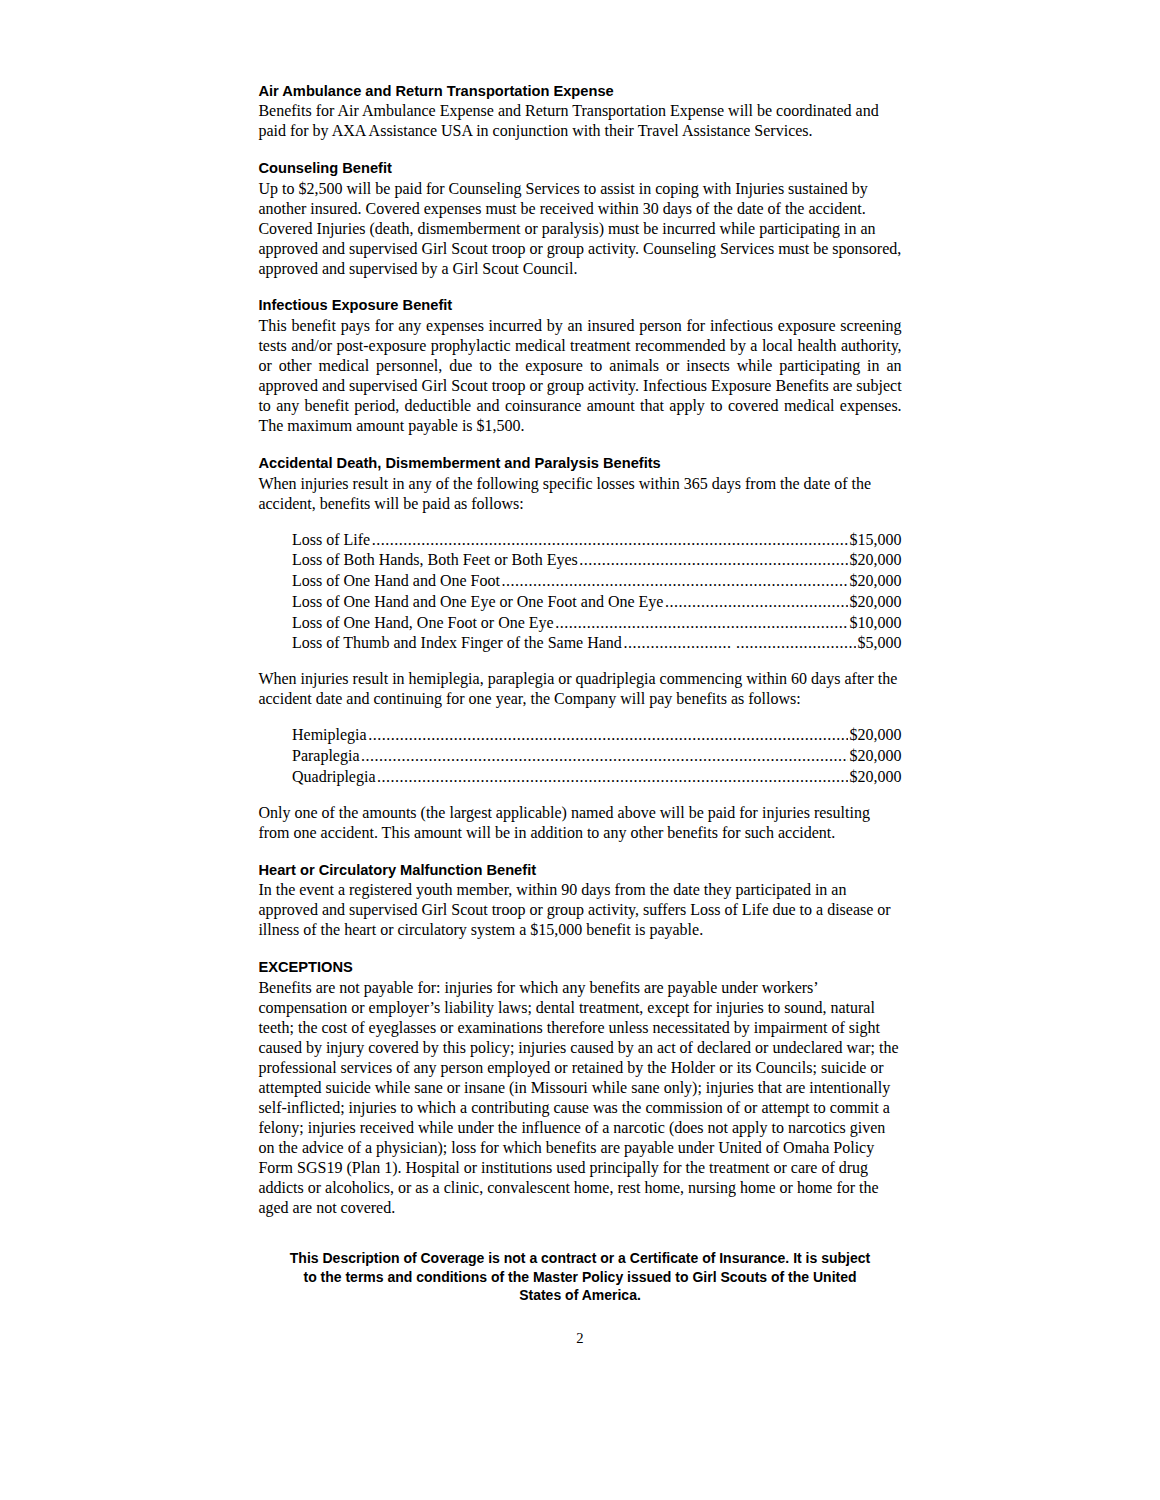Air Ambulance and Return Transportation Expense
Benefits for Air Ambulance Expense and Return Transportation Expense will be coordinated and paid for by AXA Assistance USA in conjunction with their Travel Assistance Services.
Counseling Benefit
Up to $2,500 will be paid for Counseling Services to assist in coping with Injuries sustained by another insured. Covered expenses must be received within 30 days of the date of the accident. Covered Injuries (death, dismemberment or paralysis) must be incurred while participating in an approved and supervised Girl Scout troop or group activity. Counseling Services must be sponsored, approved and supervised by a Girl Scout Council.
Infectious Exposure Benefit
This benefit pays for any expenses incurred by an insured person for infectious exposure screening tests and/or post-exposure prophylactic medical treatment recommended by a local health authority, or other medical personnel, due to the exposure to animals or insects while participating in an approved and supervised Girl Scout troop or group activity. Infectious Exposure Benefits are subject to any benefit period, deductible and coinsurance amount that apply to covered medical expenses. The maximum amount payable is $1,500.
Accidental Death, Dismemberment and Paralysis Benefits
When injuries result in any of the following specific losses within 365 days from the date of the accident, benefits will be paid as follows:
Loss of Life ................................................................................................................................................ $15,000
Loss of Both Hands, Both Feet or Both Eyes .................................................................................. $20,000
Loss of One Hand and One Foot ..................................................................................................... $20,000
Loss of One Hand and One Eye or One Foot and One Eye ............................................................. $20,000
Loss of One Hand, One Foot or One Eye ....................................................................................... $10,000
Loss of Thumb and Index Finger of the Same Hand ........................ .............................................. $5,000
When injuries result in hemiplegia, paraplegia or quadriplegia commencing within 60 days after the accident date and continuing for one year, the Company will pay benefits as follows:
Hemiplegia ......................................................................................................................................... $20,000
Paraplegia .......................................................................................................................................... $20,000
Quadriplegia ....................................................................................................................................... $20,000
Only one of the amounts (the largest applicable) named above will be paid for injuries resulting from one accident. This amount will be in addition to any other benefits for such accident.
Heart or Circulatory Malfunction Benefit
In the event a registered youth member, within 90 days from the date they participated in an approved and supervised Girl Scout troop or group activity, suffers Loss of Life due to a disease or illness of the heart or circulatory system a $15,000 benefit is payable.
EXCEPTIONS
Benefits are not payable for: injuries for which any benefits are payable under workers’ compensation or employer’s liability laws; dental treatment, except for injuries to sound, natural teeth; the cost of eyeglasses or examinations therefore unless necessitated by impairment of sight caused by injury covered by this policy; injuries caused by an act of declared or undeclared war; the professional services of any person employed or retained by the Holder or its Councils; suicide or attempted suicide while sane or insane (in Missouri while sane only); injuries that are intentionally self-inflicted; injuries to which a contributing cause was the commission of or attempt to commit a felony; injuries received while under the influence of a narcotic (does not apply to narcotics given on the advice of a physician); loss for which benefits are payable under United of Omaha Policy Form SGS19 (Plan 1). Hospital or institutions used principally for the treatment or care of drug addicts or alcoholics, or as a clinic, convalescent home, rest home, nursing home or home for the aged are not covered.
This Description of Coverage is not a contract or a Certificate of Insurance. It is subject to the terms and conditions of the Master Policy issued to Girl Scouts of the United States of America.
2